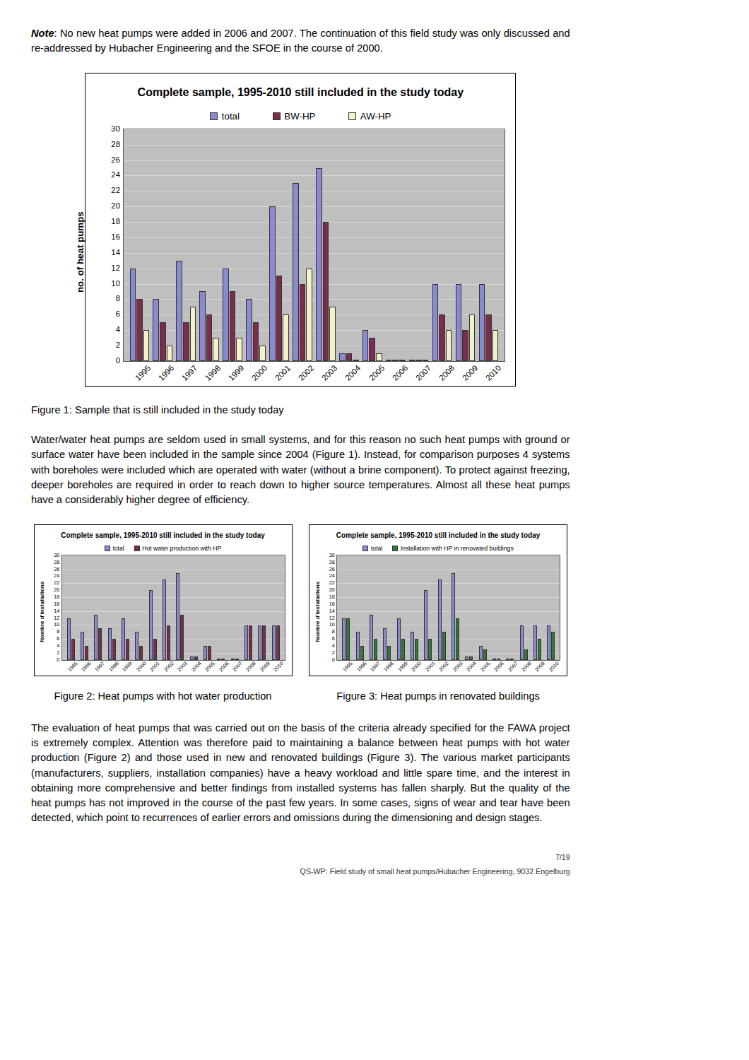Note: No new heat pumps were added in 2006 and 2007. The continuation of this field study was only discussed and re-addressed by Hubacher Engineering and the SFOE in the course of 2000.
Complete sample, 1995-2010 still included in the study today
total BW-HP AW-HP
no. of heat pumps
30
28
26
24
22
20
18
16
14
12
10
8
6
4
2
0
1995
1996
1997
1998
1999
2000
2001
2002
2003
2004
2005
2006
2007
2008
2009
2010
Figure 1: Sample that is still included in the study today
Water/water heat pumps are seldom used in small systems, and for this reason no such heat pumps with ground or surface water have been included in the sample since 2004 (Figure 1). Instead, for comparison purposes 4 systems with boreholes were included which are operated with water (without a brine component). To protect against freezing, deeper boreholes are required in order to reach down to higher source temperatures. Almost all these heat pumps have a considerably higher degree of efficiency.
Complete sample, 1995-2010 still included in the study today
total Hot water production with HP
Nombre d'installations
30
28
26
24
22
20
18
16
14
12
10
8
6
4
2
0
1995
1996
1997
1998
1999
2000
2001
2002
2003
2004
2005
2006
2007
2008
2009
2010
Complete sample, 1995-2010 still included in the study today
total Installation with HP in renovated buildings
Nombre d'installations
30
28
26
24
22
20
18
16
14
12
10
8
6
4
2
0
1995
1996
1997
1998
1999
2000
2001
2002
2003
2004
2005
2006
2007
2008
2009
2010
Figure 2: Heat pumps with hot water production
Figure 3: Heat pumps in renovated buildings
The evaluation of heat pumps that was carried out on the basis of the criteria already specified for the FAWA project is extremely complex. Attention was therefore paid to maintaining a balance between heat pumps with hot water production (Figure 2) and those used in new and renovated buildings (Figure 3). The various market participants (manufacturers, suppliers, installation companies) have a heavy workload and little spare time, and the interest in obtaining more comprehensive and better findings from installed systems has fallen sharply. But the quality of the heat pumps has not improved in the course of the past few years. In some cases, signs of wear and tear have been detected, which point to recurrences of earlier errors and omissions during the dimensioning and design stages.
7/19
QS-WP: Field study of small heat pumps/Hubacher Engineering, 9032 Engelburg